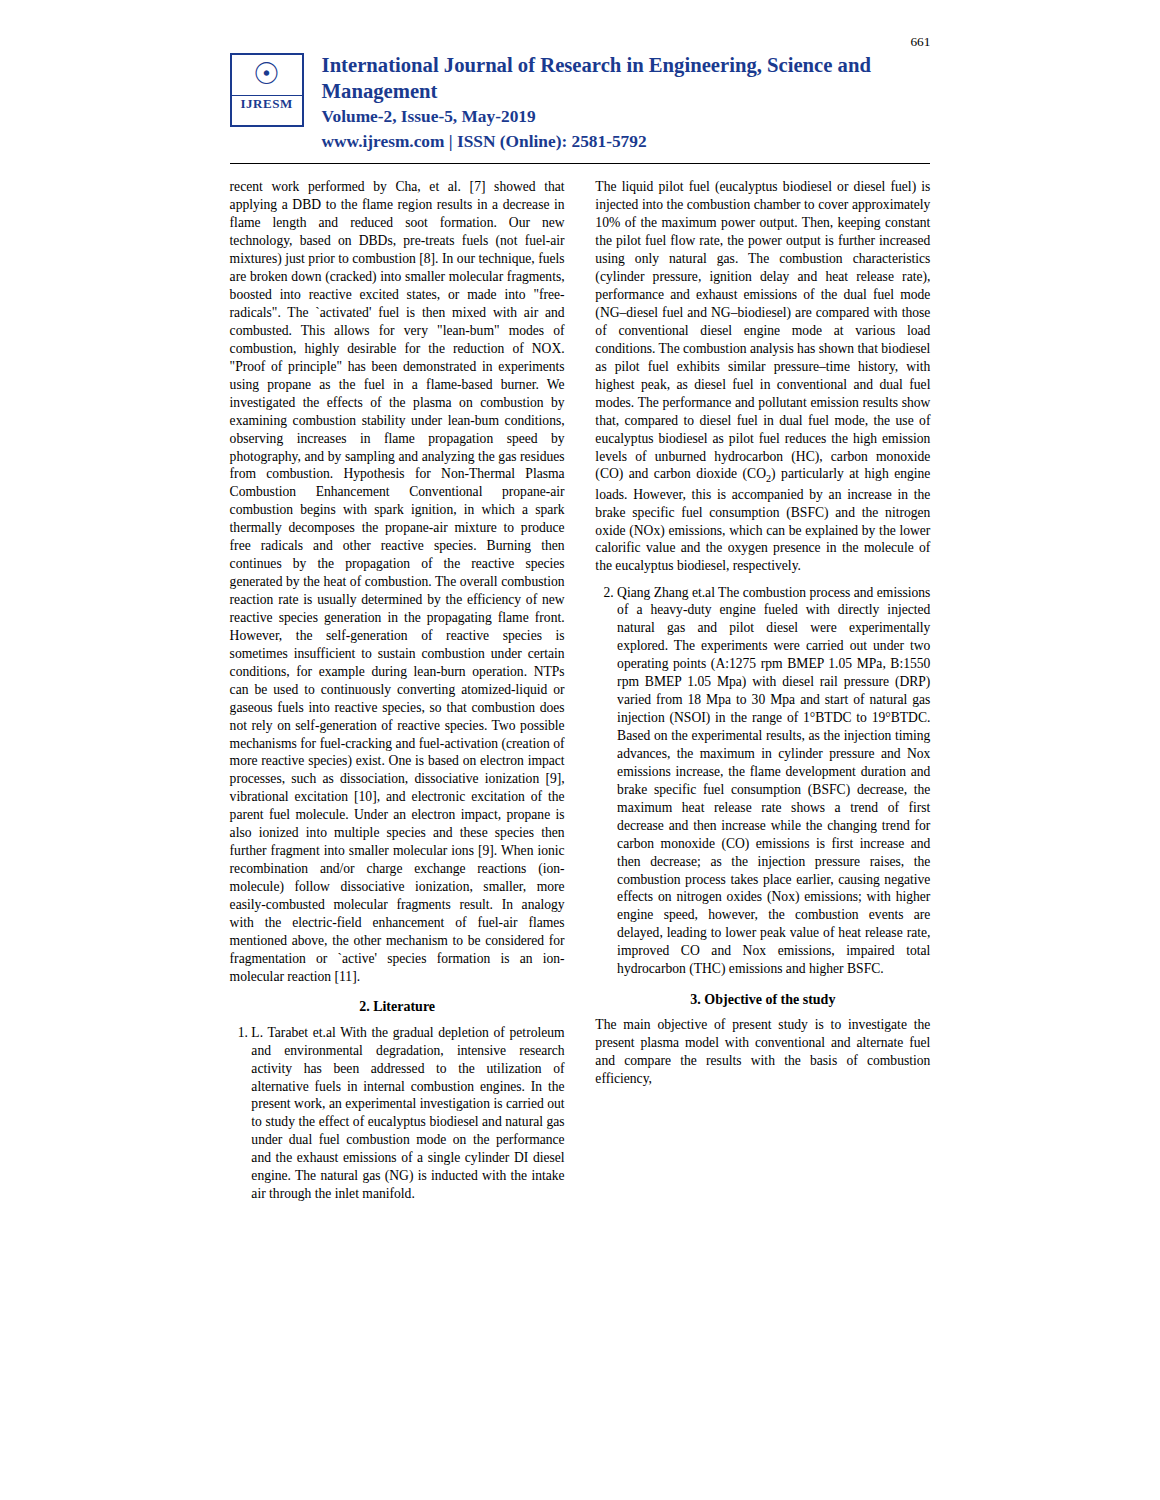661
☉
IJRESM
International Journal of Research in Engineering, Science and Management
Volume-2, Issue-5, May-2019
www.ijresm.com | ISSN (Online): 2581-5792
recent work performed by Cha, et al. [7] showed that applying a DBD to the flame region results in a decrease in flame length and reduced soot formation. Our new technology, based on DBDs, pre-treats fuels (not fuel-air mixtures) just prior to combustion [8]. In our technique, fuels are broken down (cracked) into smaller molecular fragments, boosted into reactive excited states, or made into "free-radicals". The `activated' fuel is then mixed with air and combusted. This allows for very "lean-bum" modes of combustion, highly desirable for the reduction of NOX. "Proof of principle" has been demonstrated in experiments using propane as the fuel in a flame-based burner. We investigated the effects of the plasma on combustion by examining combustion stability under lean-bum conditions, observing increases in flame propagation speed by photography, and by sampling and analyzing the gas residues from combustion. Hypothesis for Non-Thermal Plasma Combustion Enhancement Conventional propane-air combustion begins with spark ignition, in which a spark thermally decomposes the propane-air mixture to produce free radicals and other reactive species. Burning then continues by the propagation of the reactive species generated by the heat of combustion. The overall combustion reaction rate is usually determined by the efficiency of new reactive species generation in the propagating flame front. However, the self-generation of reactive species is sometimes insufficient to sustain combustion under certain conditions, for example during lean-burn operation. NTPs can be used to continuously converting atomized-liquid or gaseous fuels into reactive species, so that combustion does not rely on self-generation of reactive species. Two possible mechanisms for fuel-cracking and fuel-activation (creation of more reactive species) exist. One is based on electron impact processes, such as dissociation, dissociative ionization [9], vibrational excitation [10], and electronic excitation of the parent fuel molecule. Under an electron impact, propane is also ionized into multiple species and these species then further fragment into smaller molecular ions [9]. When ionic recombination and/or charge exchange reactions (ion-molecule) follow dissociative ionization, smaller, more easily-combusted molecular fragments result. In analogy with the electric-field enhancement of fuel-air flames mentioned above, the other mechanism to be considered for fragmentation or `active' species formation is an ion-molecular reaction [11].
2. Literature
L. Tarabet et.al With the gradual depletion of petroleum and environmental degradation, intensive research activity has been addressed to the utilization of alternative fuels in internal combustion engines. In the present work, an experimental investigation is carried out to study the effect of eucalyptus biodiesel and natural gas under dual fuel combustion mode on the performance and the exhaust emissions of a single cylinder DI diesel engine. The natural gas (NG) is inducted with the intake air through the inlet manifold.
The liquid pilot fuel (eucalyptus biodiesel or diesel fuel) is injected into the combustion chamber to cover approximately 10% of the maximum power output. Then, keeping constant the pilot fuel flow rate, the power output is further increased using only natural gas. The combustion characteristics (cylinder pressure, ignition delay and heat release rate), performance and exhaust emissions of the dual fuel mode (NG–diesel fuel and NG–biodiesel) are compared with those of conventional diesel engine mode at various load conditions. The combustion analysis has shown that biodiesel as pilot fuel exhibits similar pressure–time history, with highest peak, as diesel fuel in conventional and dual fuel modes. The performance and pollutant emission results show that, compared to diesel fuel in dual fuel mode, the use of eucalyptus biodiesel as pilot fuel reduces the high emission levels of unburned hydrocarbon (HC), carbon monoxide (CO) and carbon dioxide (CO2) particularly at high engine loads. However, this is accompanied by an increase in the brake specific fuel consumption (BSFC) and the nitrogen oxide (NOx) emissions, which can be explained by the lower calorific value and the oxygen presence in the molecule of the eucalyptus biodiesel, respectively.
Qiang Zhang et.al The combustion process and emissions of a heavy-duty engine fueled with directly injected natural gas and pilot diesel were experimentally explored. The experiments were carried out under two operating points (A:1275 rpm BMEP 1.05 MPa, B:1550 rpm BMEP 1.05 Mpa) with diesel rail pressure (DRP) varied from 18 Mpa to 30 Mpa and start of natural gas injection (NSOI) in the range of 1°BTDC to 19°BTDC. Based on the experimental results, as the injection timing advances, the maximum in cylinder pressure and Nox emissions increase, the flame development duration and brake specific fuel consumption (BSFC) decrease, the maximum heat release rate shows a trend of first decrease and then increase while the changing trend for carbon monoxide (CO) emissions is first increase and then decrease; as the injection pressure raises, the combustion process takes place earlier, causing negative effects on nitrogen oxides (Nox) emissions; with higher engine speed, however, the combustion events are delayed, leading to lower peak value of heat release rate, improved CO and Nox emissions, impaired total hydrocarbon (THC) emissions and higher BSFC.
3. Objective of the study
The main objective of present study is to investigate the present plasma model with conventional and alternate fuel and compare the results with the basis of combustion efficiency,